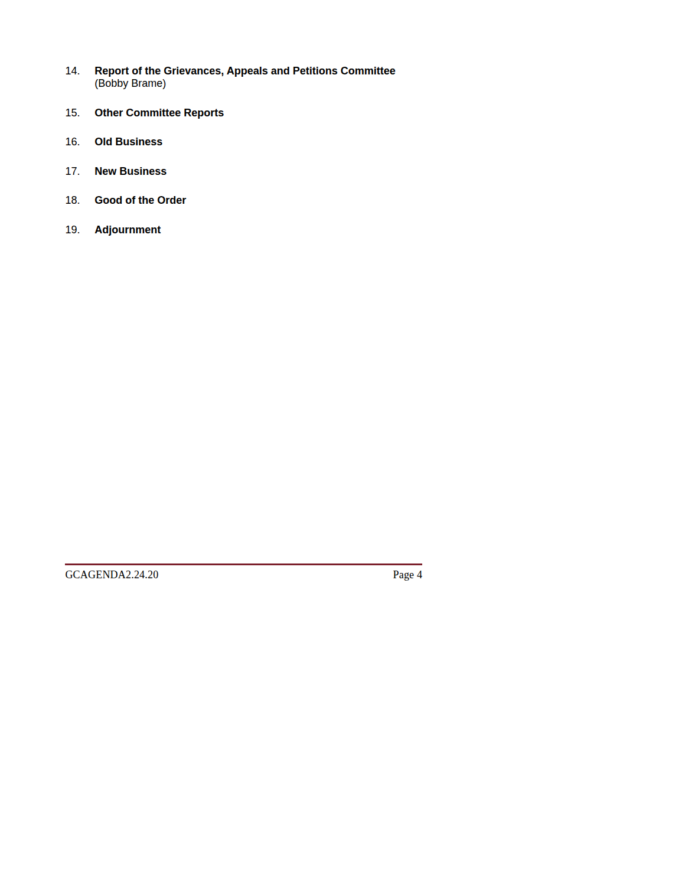14. Report of the Grievances, Appeals and Petitions Committee (Bobby Brame)
15. Other Committee Reports
16. Old Business
17. New Business
18. Good of the Order
19. Adjournment
GCAGENDA2.24.20 Page 4